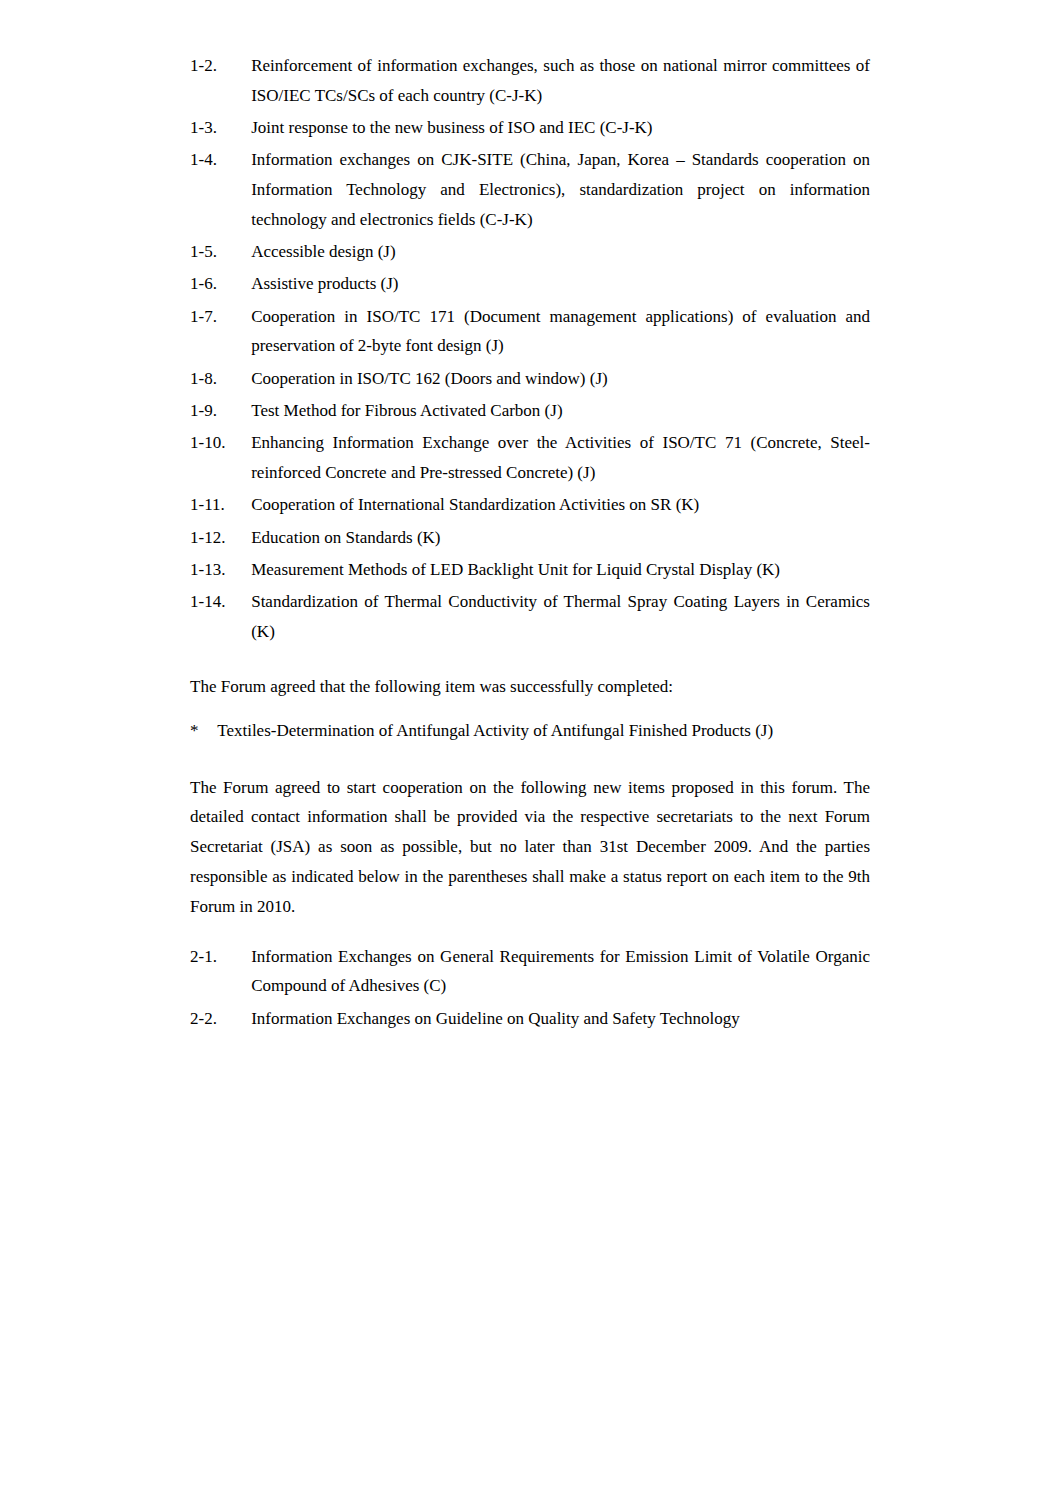1-2. Reinforcement of information exchanges, such as those on national mirror committees of ISO/IEC TCs/SCs of each country (C-J-K)
1-3. Joint response to the new business of ISO and IEC (C-J-K)
1-4. Information exchanges on CJK-SITE (China, Japan, Korea – Standards cooperation on Information Technology and Electronics), standardization project on information technology and electronics fields (C-J-K)
1-5. Accessible design (J)
1-6. Assistive products (J)
1-7. Cooperation in ISO/TC 171 (Document management applications) of evaluation and preservation of 2-byte font design (J)
1-8. Cooperation in ISO/TC 162 (Doors and window) (J)
1-9. Test Method for Fibrous Activated Carbon (J)
1-10. Enhancing Information Exchange over the Activities of ISO/TC 71 (Concrete, Steel-reinforced Concrete and Pre-stressed Concrete) (J)
1-11. Cooperation of International Standardization Activities on SR (K)
1-12. Education on Standards (K)
1-13. Measurement Methods of LED Backlight Unit for Liquid Crystal Display (K)
1-14. Standardization of Thermal Conductivity of Thermal Spray Coating Layers in Ceramics (K)
The Forum agreed that the following item was successfully completed:
*Textiles-Determination of Antifungal Activity of Antifungal Finished Products (J)
The Forum agreed to start cooperation on the following new items proposed in this forum. The detailed contact information shall be provided via the respective secretariats to the next Forum Secretariat (JSA) as soon as possible, but no later than 31st December 2009. And the parties responsible as indicated below in the parentheses shall make a status report on each item to the 9th Forum in 2010.
2-1. Information Exchanges on General Requirements for Emission Limit of Volatile Organic Compound of Adhesives (C)
2-2. Information Exchanges on Guideline on Quality and Safety Technology